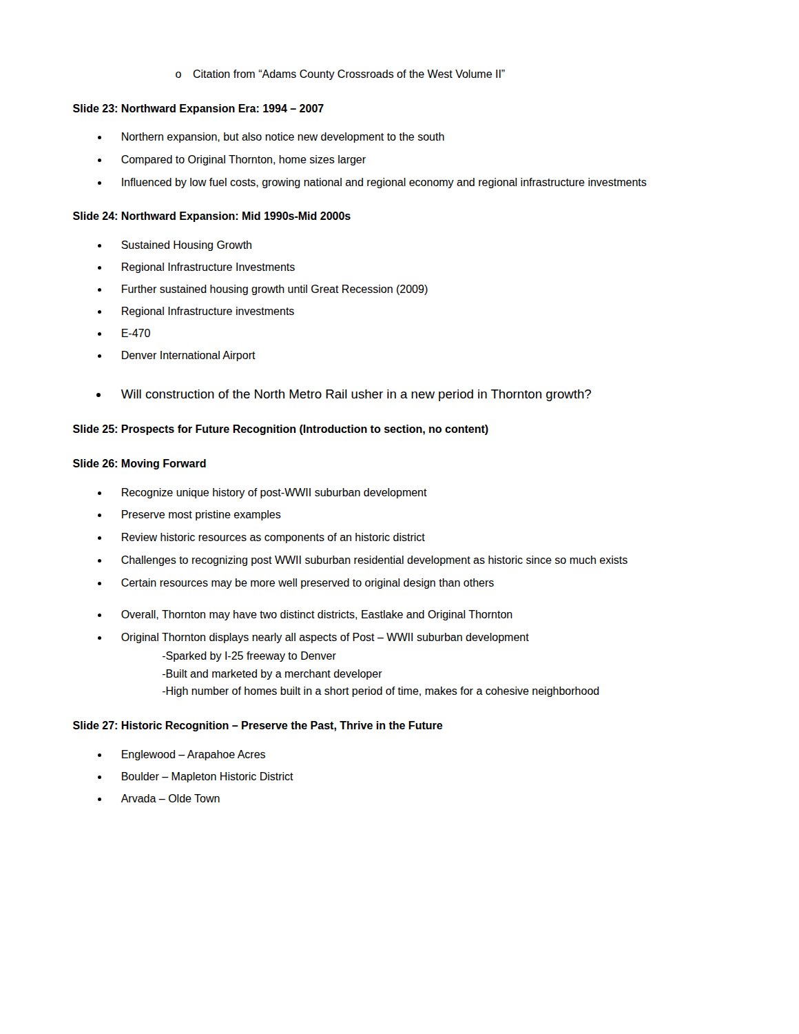o Citation from “Adams County Crossroads of the West Volume II”
Slide 23: Northward Expansion Era: 1994 – 2007
Northern expansion, but also notice new development to the south
Compared to Original Thornton, home sizes larger
Influenced by low fuel costs, growing national and regional economy and regional infrastructure investments
Slide 24: Northward Expansion: Mid 1990s-Mid 2000s
Sustained Housing Growth
Regional Infrastructure Investments
Further sustained housing growth until Great Recession (2009)
Regional Infrastructure investments
E-470
Denver International Airport
Will construction of the North Metro Rail usher in a new period in Thornton growth?
Slide 25: Prospects for Future Recognition (Introduction to section, no content)
Slide 26: Moving Forward
Recognize unique history of post-WWII suburban development
Preserve most pristine examples
Review historic resources as components of an historic district
Challenges to recognizing post WWII suburban residential development as historic since so much exists
Certain resources may be more well preserved to original design than others
Overall, Thornton may have two distinct districts, Eastlake and Original Thornton
Original Thornton displays nearly all aspects of Post – WWII suburban development
-Sparked by I-25 freeway to Denver
-Built and marketed by a merchant developer
-High number of homes built in a short period of time, makes for a cohesive neighborhood
Slide 27: Historic Recognition – Preserve the Past, Thrive in the Future
Englewood – Arapahoe Acres
Boulder – Mapleton Historic District
Arvada – Olde Town